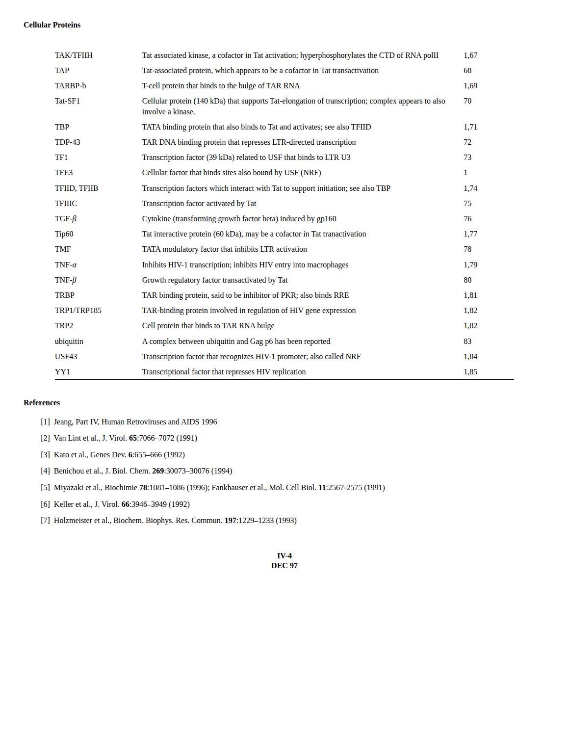Cellular Proteins
| TAK/TFIIH | Tat associated kinase, a cofactor in Tat activation; hyperphosphorylates the CTD of RNA polII | 1,67 |
| TAP | Tat-associated protein, which appears to be a cofactor in Tat transactivation | 68 |
| TARBP-b | T-cell protein that binds to the bulge of TAR RNA | 1,69 |
| Tat-SF1 | Cellular protein (140 kDa) that supports Tat-elongation of transcription; complex appears to also involve a kinase. | 70 |
| TBP | TATA binding protein that also binds to Tat and activates; see also TFIID | 1,71 |
| TDP-43 | TAR DNA binding protein that represses LTR-directed transcription | 72 |
| TF1 | Transcription factor (39 kDa) related to USF that binds to LTR U3 | 73 |
| TFE3 | Cellular factor that binds sites also bound by USF (NRF) | 1 |
| TFIID, TFIIB | Transcription factors which interact with Tat to support initiation; see also TBP | 1,74 |
| TFIIIC | Transcription factor activated by Tat | 75 |
| TGF- β | Cytokine (transforming growth factor beta) induced by gp160 | 76 |
| Tip60 | Tat interactive protein (60 kDa), may be a cofactor in Tat tranactivation | 1,77 |
| TMF | TATA modulatory factor that inhibits LTR activation | 78 |
| TNF- α | Inhibits HIV-1 transcription; inhibits HIV entry into macrophages | 1,79 |
| TNF- β | Growth regulatory factor transactivated by Tat | 80 |
| TRBP | TAR binding protein, said to be inhibitor of PKR; also binds RRE | 1,81 |
| TRP1/TRP185 | TAR-binding protein involved in regulation of HIV gene expression | 1,82 |
| TRP2 | Cell protein that binds to TAR RNA bulge | 1,82 |
| ubiquitin | A complex between ubiquitin and Gag p6 has been reported | 83 |
| USF43 | Transcription factor that recognizes HIV-1 promoter; also called NRF | 1,84 |
| YY1 | Transcriptional factor that represses HIV replication | 1,85 |
References
[1] Jeang, Part IV, Human Retroviruses and AIDS 1996
[2] Van Lint et al., J. Virol. 65:7066–7072 (1991)
[3] Kato et al., Genes Dev. 6:655–666 (1992)
[4] Benichou et al., J. Biol. Chem. 269:30073–30076 (1994)
[5] Miyazaki et al., Biochimie 78:1081–1086 (1996); Fankhauser et al., Mol. Cell Biol. 11:2567-2575 (1991)
[6] Keller et al., J. Virol. 66:3946–3949 (1992)
[7] Holzmeister et al., Biochem. Biophys. Res. Commun. 197:1229–1233 (1993)
IV-4 DEC 97